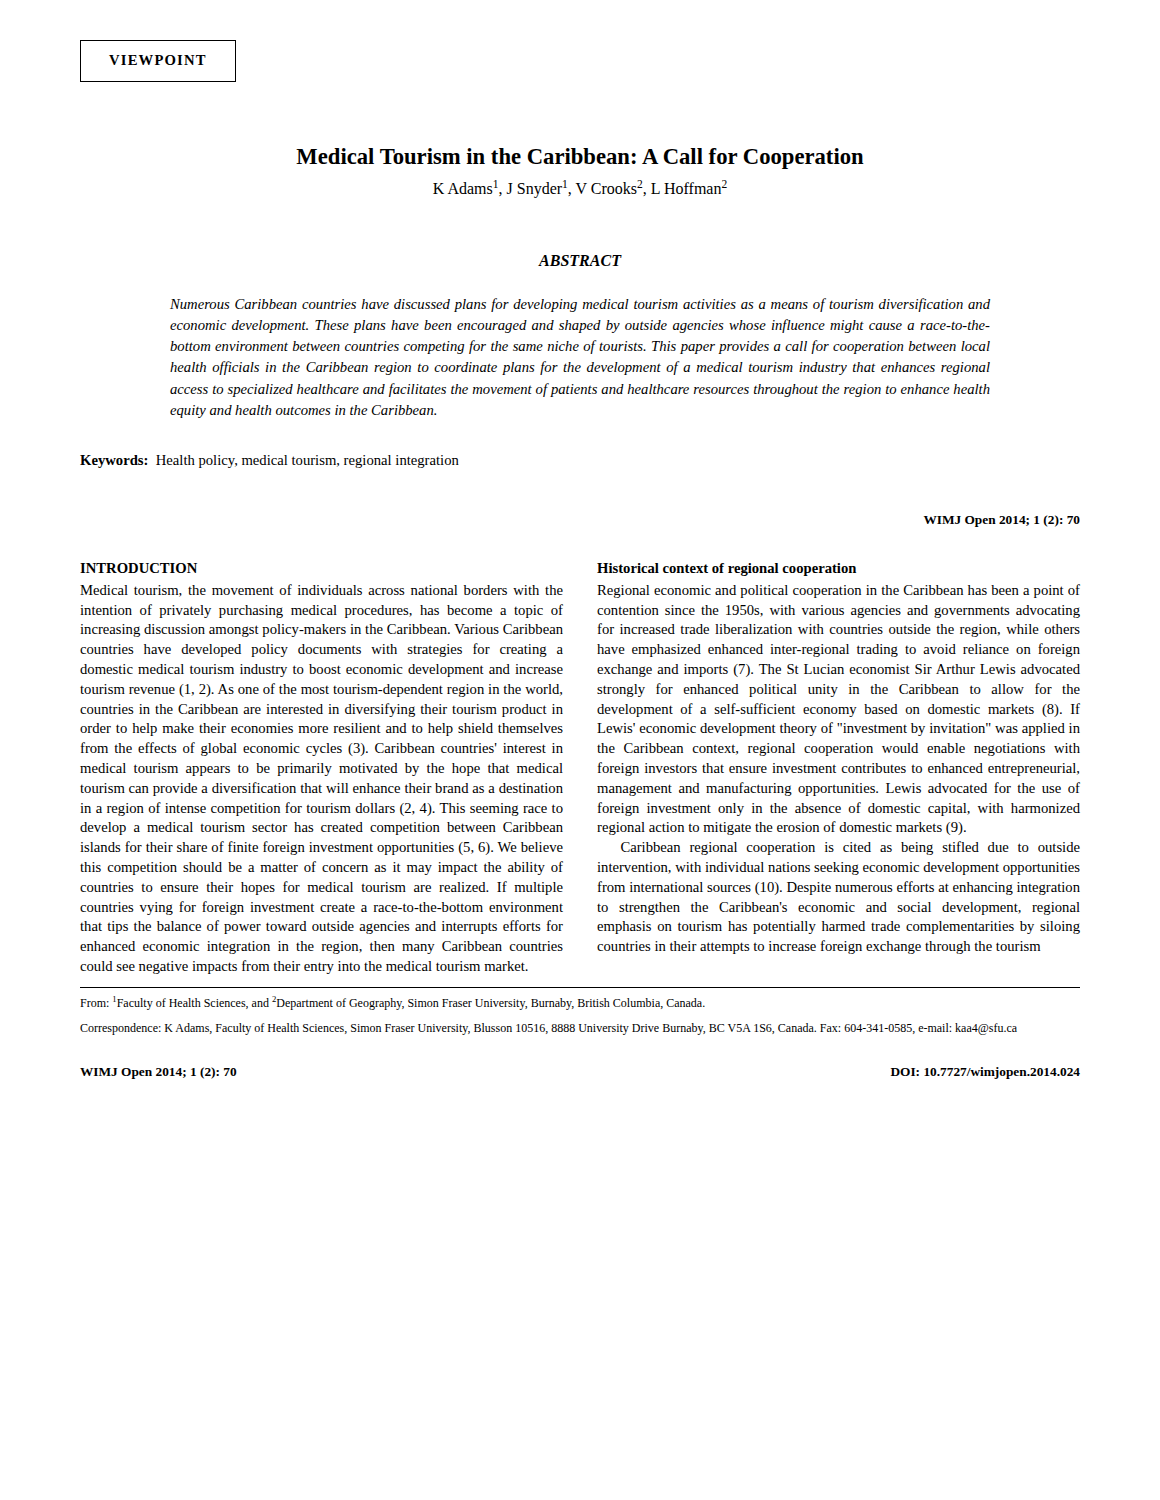VIEWPOINT
Medical Tourism in the Caribbean: A Call for Cooperation
K Adams1, J Snyder1, V Crooks2, L Hoffman2
ABSTRACT
Numerous Caribbean countries have discussed plans for developing medical tourism activities as a means of tourism diversification and economic development. These plans have been encouraged and shaped by outside agencies whose influence might cause a race-to-the-bottom environment between countries competing for the same niche of tourists. This paper provides a call for cooperation between local health officials in the Caribbean region to coordinate plans for the development of a medical tourism industry that enhances regional access to specialized healthcare and facilitates the movement of patients and healthcare resources throughout the region to enhance health equity and health outcomes in the Caribbean.
Keywords: Health policy, medical tourism, regional integration
WIMJ Open 2014; 1 (2): 70
Introduction
Medical tourism, the movement of individuals across national borders with the intention of privately purchasing medical procedures, has become a topic of increasing discussion amongst policy-makers in the Caribbean. Various Caribbean countries have developed policy documents with strategies for creating a domestic medical tourism industry to boost economic development and increase tourism revenue (1, 2). As one of the most tourism-dependent region in the world, countries in the Caribbean are interested in diversifying their tourism product in order to help make their economies more resilient and to help shield themselves from the effects of global economic cycles (3). Caribbean countries' interest in medical tourism appears to be primarily motivated by the hope that medical tourism can provide a diversification that will enhance their brand as a destination in a region of intense competition for tourism dollars (2, 4). This seeming race to develop a medical tourism sector has created competition between Caribbean islands for their share of finite foreign investment opportunities (5, 6). We believe this competition should be a matter of concern as it may impact the ability of countries to ensure their hopes for medical tourism are realized. If multiple countries vying for foreign investment create a race-to-the-bottom environment that tips the balance of power toward outside agencies and interrupts efforts for enhanced economic integration in the region, then many Caribbean countries could see negative impacts from their entry into the medical tourism market.
Historical context of regional cooperation
Regional economic and political cooperation in the Caribbean has been a point of contention since the 1950s, with various agencies and governments advocating for increased trade liberalization with countries outside the region, while others have emphasized enhanced inter-regional trading to avoid reliance on foreign exchange and imports (7). The St Lucian economist Sir Arthur Lewis advocated strongly for enhanced political unity in the Caribbean to allow for the development of a self-sufficient economy based on domestic markets (8). If Lewis' economic development theory of "investment by invitation" was applied in the Caribbean context, regional cooperation would enable negotiations with foreign investors that ensure investment contributes to enhanced entrepreneurial, management and manufacturing opportunities. Lewis advocated for the use of foreign investment only in the absence of domestic capital, with harmonized regional action to mitigate the erosion of domestic markets (9).
Caribbean regional cooperation is cited as being stifled due to outside intervention, with individual nations seeking economic development opportunities from international sources (10). Despite numerous efforts at enhancing integration to strengthen the Caribbean's economic and social development, regional emphasis on tourism has potentially harmed trade complementarities by siloing countries in their attempts to increase foreign exchange through the tourism
From: 1Faculty of Health Sciences, and 2Department of Geography, Simon Fraser University, Burnaby, British Columbia, Canada.
Correspondence: K Adams, Faculty of Health Sciences, Simon Fraser University, Blusson 10516, 8888 University Drive Burnaby, BC V5A 1S6, Canada. Fax: 604-341-0585, e-mail: kaa4@sfu.ca
WIMJ Open 2014; 1 (2): 70 DOI: 10.7727/wimjopen.2014.024